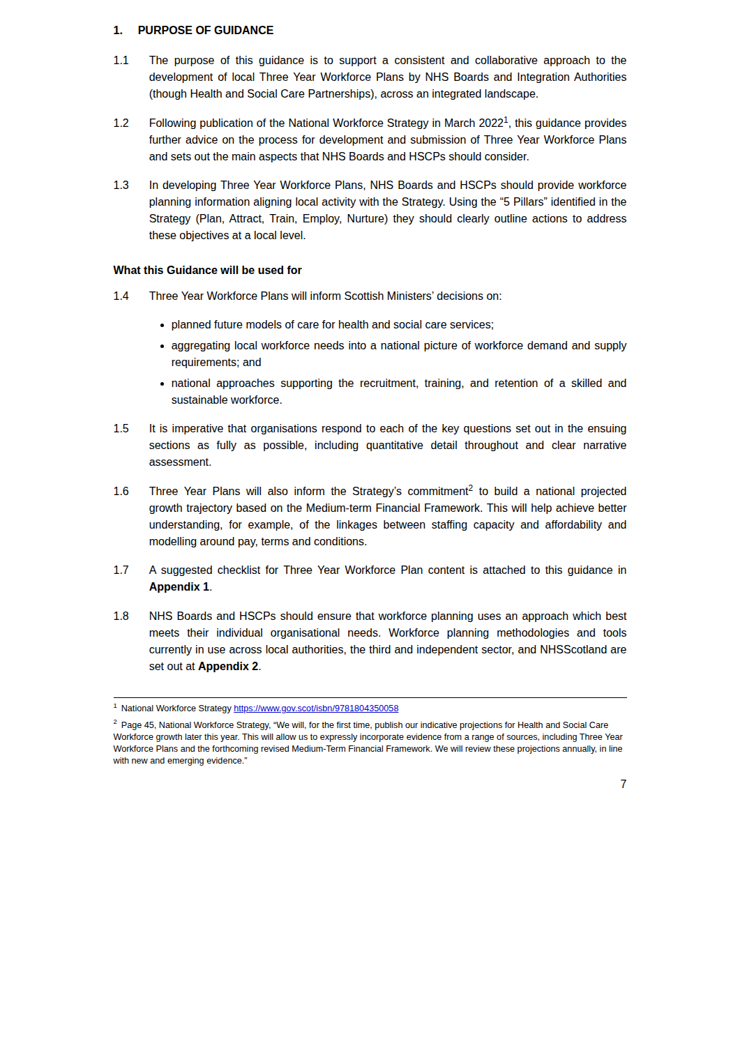1. PURPOSE OF GUIDANCE
1.1 The purpose of this guidance is to support a consistent and collaborative approach to the development of local Three Year Workforce Plans by NHS Boards and Integration Authorities (though Health and Social Care Partnerships), across an integrated landscape.
1.2 Following publication of the National Workforce Strategy in March 20221, this guidance provides further advice on the process for development and submission of Three Year Workforce Plans and sets out the main aspects that NHS Boards and HSCPs should consider.
1.3 In developing Three Year Workforce Plans, NHS Boards and HSCPs should provide workforce planning information aligning local activity with the Strategy. Using the “5 Pillars” identified in the Strategy (Plan, Attract, Train, Employ, Nurture) they should clearly outline actions to address these objectives at a local level.
What this Guidance will be used for
1.4 Three Year Workforce Plans will inform Scottish Ministers’ decisions on:
planned future models of care for health and social care services;
aggregating local workforce needs into a national picture of workforce demand and supply requirements; and
national approaches supporting the recruitment, training, and retention of a skilled and sustainable workforce.
1.5 It is imperative that organisations respond to each of the key questions set out in the ensuing sections as fully as possible, including quantitative detail throughout and clear narrative assessment.
1.6 Three Year Plans will also inform the Strategy’s commitment2 to build a national projected growth trajectory based on the Medium-term Financial Framework. This will help achieve better understanding, for example, of the linkages between staffing capacity and affordability and modelling around pay, terms and conditions.
1.7 A suggested checklist for Three Year Workforce Plan content is attached to this guidance in Appendix 1.
1.8 NHS Boards and HSCPs should ensure that workforce planning uses an approach which best meets their individual organisational needs. Workforce planning methodologies and tools currently in use across local authorities, the third and independent sector, and NHSScotland are set out at Appendix 2.
1 National Workforce Strategy https://www.gov.scot/isbn/9781804350058
2 Page 45, National Workforce Strategy, “We will, for the first time, publish our indicative projections for Health and Social Care Workforce growth later this year. This will allow us to expressly incorporate evidence from a range of sources, including Three Year Workforce Plans and the forthcoming revised Medium-Term Financial Framework. We will review these projections annually, in line with new and emerging evidence.”
7